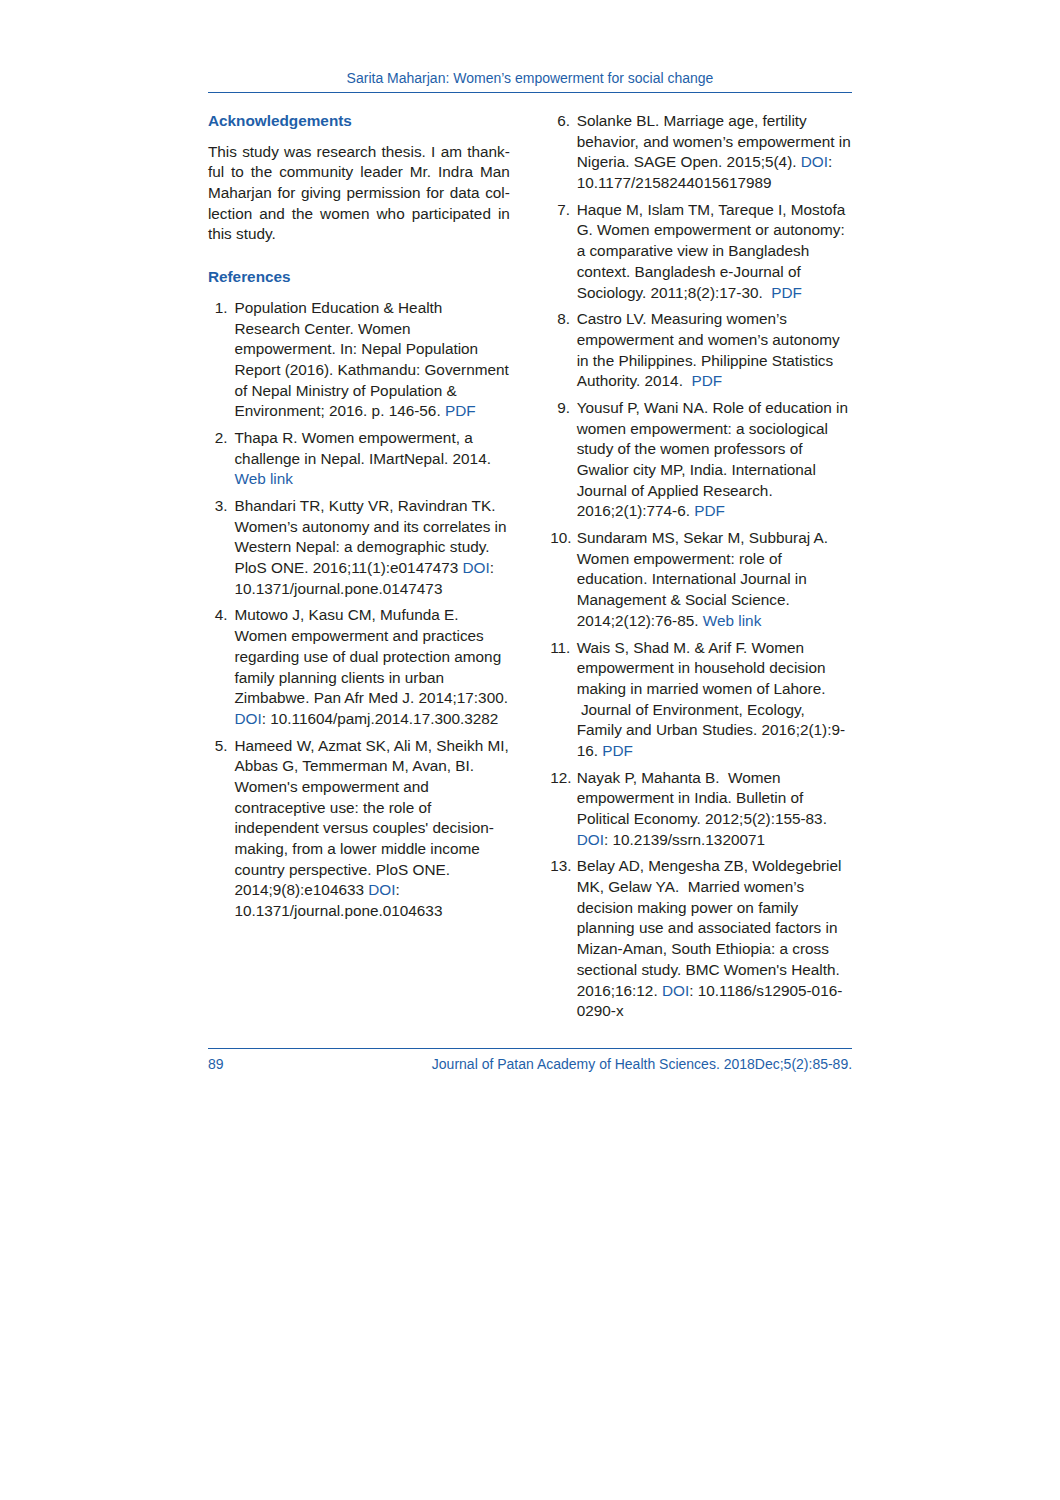Sarita Maharjan: Women’s empowerment for social change
Acknowledgements
This study was research thesis. I am thankful to the community leader Mr. Indra Man Maharjan for giving permission for data collection and the women who participated in this study.
References
Population Education & Health Research Center. Women empowerment. In: Nepal Population Report (2016). Kathmandu: Government of Nepal Ministry of Population & Environment; 2016. p. 146-56. PDF
Thapa R. Women empowerment, a challenge in Nepal. IMartNepal. 2014. Web link
Bhandari TR, Kutty VR, Ravindran TK. Women’s autonomy and its correlates in Western Nepal: a demographic study. PloS ONE. 2016;11(1):e0147473 DOI: 10.1371/journal.pone.0147473
Mutowo J, Kasu CM, Mufunda E. Women empowerment and practices regarding use of dual protection among family planning clients in urban Zimbabwe. Pan Afr Med J. 2014;17:300. DOI: 10.11604/pamj.2014.17.300.3282
Hameed W, Azmat SK, Ali M, Sheikh MI, Abbas G, Temmerman M, Avan, BI. Women's empowerment and contraceptive use: the role of independent versus couples' decision-making, from a lower middle income country perspective. PloS ONE. 2014;9(8):e104633 DOI: 10.1371/journal.pone.0104633
Solanke BL. Marriage age, fertility behavior, and women’s empowerment in Nigeria. SAGE Open. 2015;5(4). DOI: 10.1177/2158244015617989
Haque M, Islam TM, Tareque I, Mostofa G. Women empowerment or autonomy: a comparative view in Bangladesh context. Bangladesh e-Journal of Sociology. 2011;8(2):17-30. PDF
Castro LV. Measuring women’s empowerment and women’s autonomy in the Philippines. Philippine Statistics Authority. 2014. PDF
Yousuf P, Wani NA. Role of education in women empowerment: a sociological study of the women professors of Gwalior city MP, India. International Journal of Applied Research. 2016;2(1):774-6. PDF
Sundaram MS, Sekar M, Subburaj A. Women empowerment: role of education. International Journal in Management & Social Science. 2014;2(12):76-85. Web link
Wais S, Shad M. & Arif F. Women empowerment in household decision making in married women of Lahore. Journal of Environment, Ecology, Family and Urban Studies. 2016;2(1):9-16. PDF
Nayak P, Mahanta B. Women empowerment in India. Bulletin of Political Economy. 2012;5(2):155-83. DOI: 10.2139/ssrn.1320071
Belay AD, Mengesha ZB, Woldegebriel MK, Gelaw YA. Married women’s decision making power on family planning use and associated factors in Mizan-Aman, South Ethiopia: a cross sectional study. BMC Women's Health. 2016;16:12. DOI: 10.1186/s12905-016-0290-x
89 Journal of Patan Academy of Health Sciences. 2018Dec;5(2):85-89.